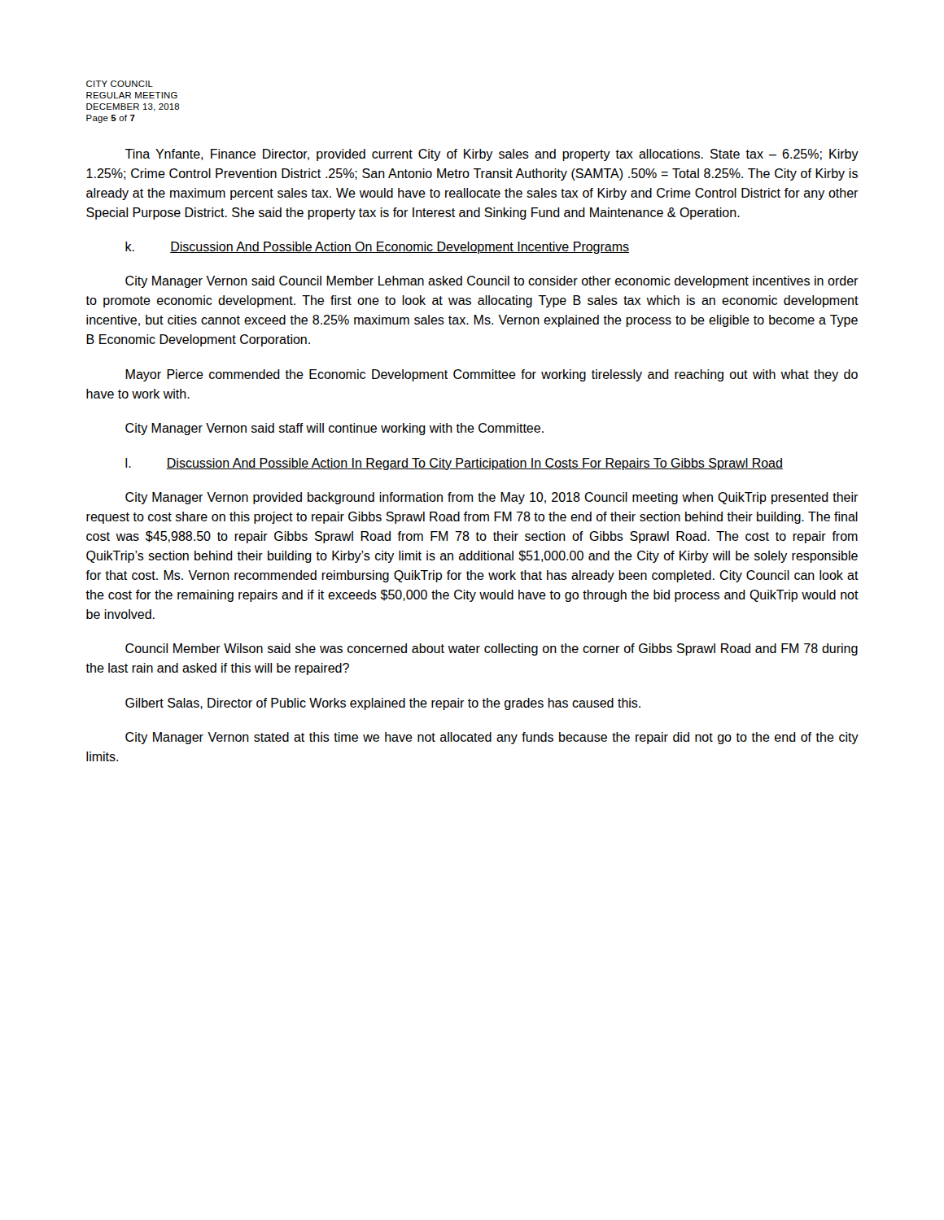CITY COUNCIL
REGULAR MEETING
DECEMBER 13, 2018
Page 5 of 7
Tina Ynfante, Finance Director, provided current City of Kirby sales and property tax allocations. State tax – 6.25%; Kirby 1.25%; Crime Control Prevention District .25%; San Antonio Metro Transit Authority (SAMTA) .50% = Total 8.25%. The City of Kirby is already at the maximum percent sales tax. We would have to reallocate the sales tax of Kirby and Crime Control District for any other Special Purpose District. She said the property tax is for Interest and Sinking Fund and Maintenance & Operation.
k. Discussion And Possible Action On Economic Development Incentive Programs
City Manager Vernon said Council Member Lehman asked Council to consider other economic development incentives in order to promote economic development. The first one to look at was allocating Type B sales tax which is an economic development incentive, but cities cannot exceed the 8.25% maximum sales tax. Ms. Vernon explained the process to be eligible to become a Type B Economic Development Corporation.
Mayor Pierce commended the Economic Development Committee for working tirelessly and reaching out with what they do have to work with.
City Manager Vernon said staff will continue working with the Committee.
l. Discussion And Possible Action In Regard To City Participation In Costs For Repairs To Gibbs Sprawl Road
City Manager Vernon provided background information from the May 10, 2018 Council meeting when QuikTrip presented their request to cost share on this project to repair Gibbs Sprawl Road from FM 78 to the end of their section behind their building. The final cost was $45,988.50 to repair Gibbs Sprawl Road from FM 78 to their section of Gibbs Sprawl Road. The cost to repair from QuikTrip’s section behind their building to Kirby’s city limit is an additional $51,000.00 and the City of Kirby will be solely responsible for that cost. Ms. Vernon recommended reimbursing QuikTrip for the work that has already been completed. City Council can look at the cost for the remaining repairs and if it exceeds $50,000 the City would have to go through the bid process and QuikTrip would not be involved.
Council Member Wilson said she was concerned about water collecting on the corner of Gibbs Sprawl Road and FM 78 during the last rain and asked if this will be repaired?
Gilbert Salas, Director of Public Works explained the repair to the grades has caused this.
City Manager Vernon stated at this time we have not allocated any funds because the repair did not go to the end of the city limits.